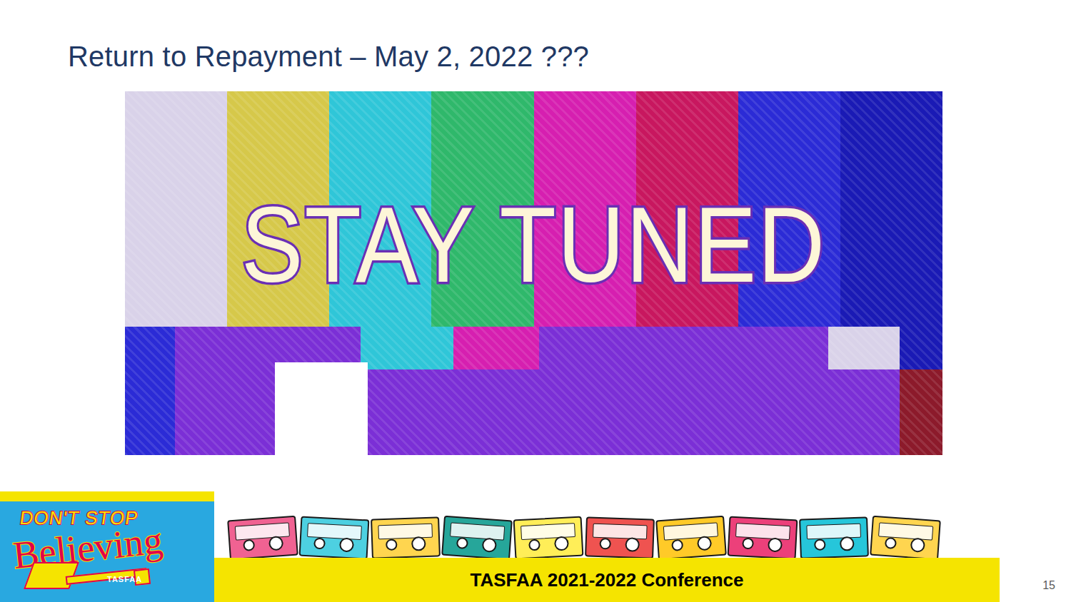Return to Repayment – May 2, 2022 ???
STAY TUNED
DON'T STOP
Believing
TASFAA
TASFAA 2021-2022 Conference
15